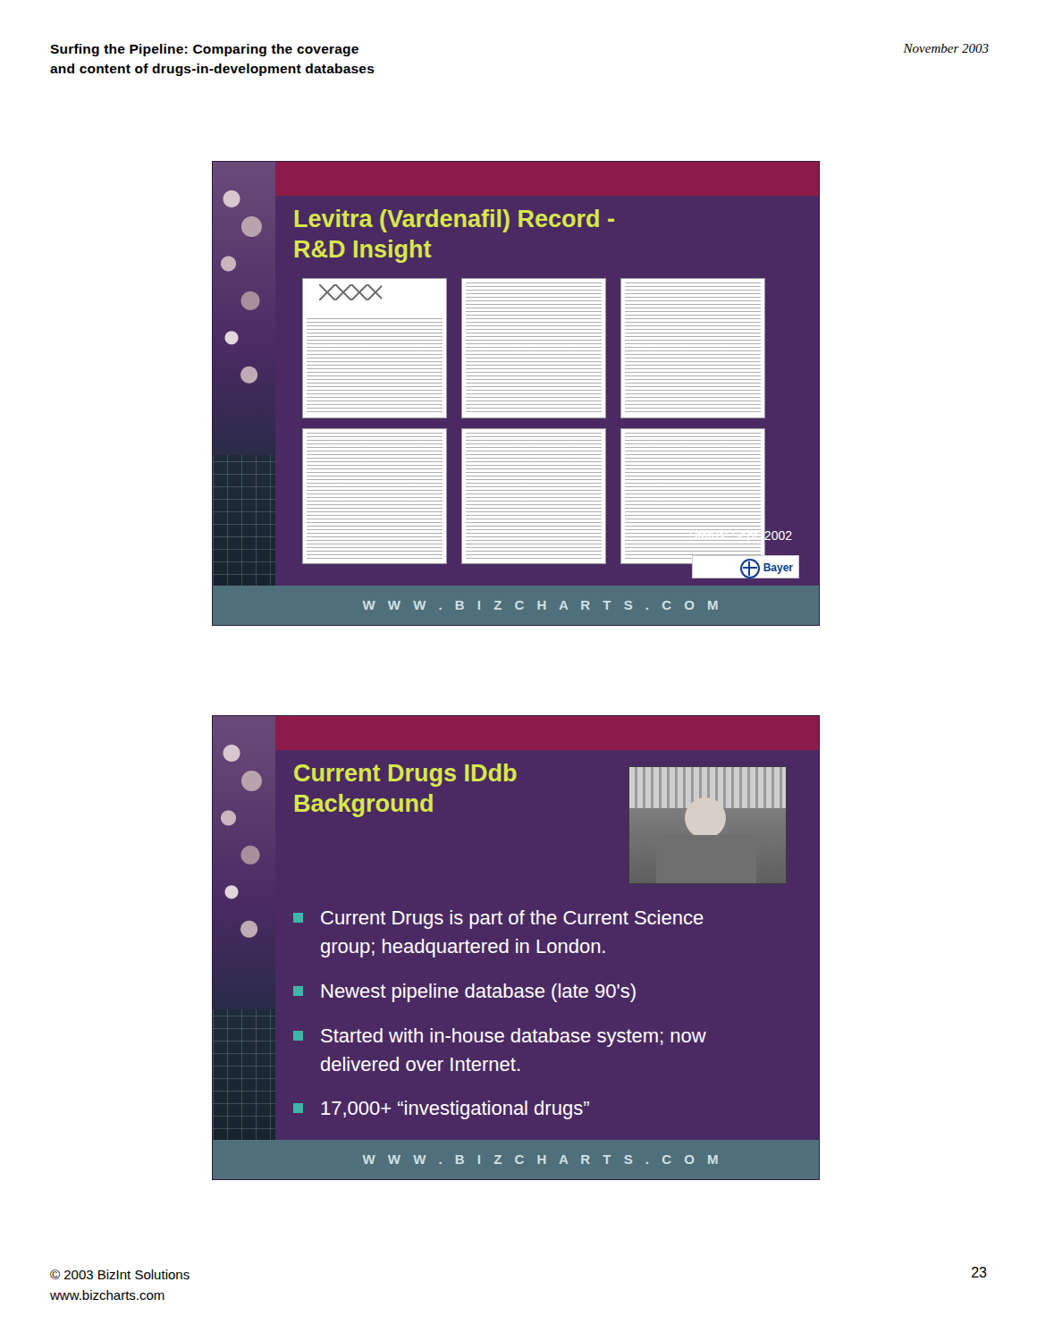Surfing the Pipeline: Comparing the coverage
and content of drugs-in-development databases
November 2003
Levitra (Vardenafil) Record -
R&D Insight
Status: Sept. 2002
Bayer HealthCare
W W W . B I Z C H A R T S . C O M
Current Drugs IDdb
Background
Current Drugs is part of the Current Science group; headquartered in London.
Newest pipeline database (late 90's)
Started with in-house database system; now delivered over Internet.
17,000+ “investigational drugs”
W W W . B I Z C H A R T S . C O M
© 2003 BizInt Solutions
www.bizcharts.com
23